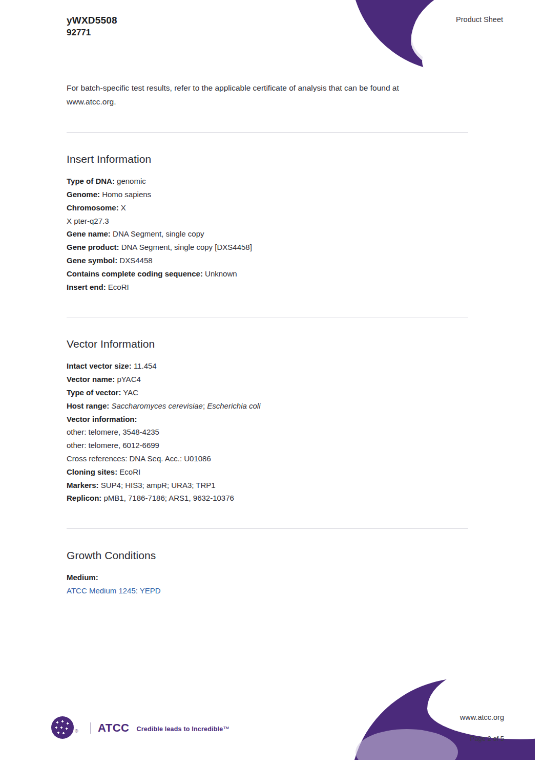yWXD5508
92771
Product Sheet
For batch-specific test results, refer to the applicable certificate of analysis that can be found at www.atcc.org.
Insert Information
Type of DNA: genomic
Genome: Homo sapiens
Chromosome: X
X pter-q27.3
Gene name: DNA Segment, single copy
Gene product: DNA Segment, single copy [DXS4458]
Gene symbol: DXS4458
Contains complete coding sequence: Unknown
Insert end: EcoRI
Vector Information
Intact vector size: 11.454
Vector name: pYAC4
Type of vector: YAC
Host range: Saccharomyces cerevisiae; Escherichia coli
Vector information:
other: telomere, 3548-4235
other: telomere, 6012-6699
Cross references: DNA Seq. Acc.: U01086
Cloning sites: EcoRI
Markers: SUP4; HIS3; ampR; URA3; TRP1
Replicon: pMB1, 7186-7186; ARS1, 9632-10376
Growth Conditions
Medium:
ATCC Medium 1245: YEPD
®
ATCC
Credible leads to Incredible™
www.atcc.org
Page 2 of 5